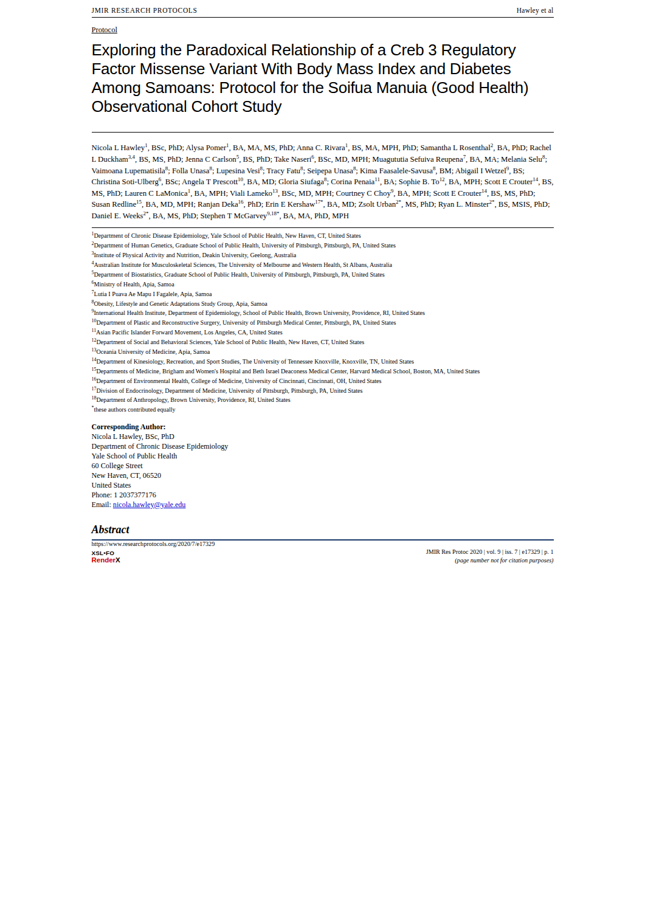JMIR RESEARCH PROTOCOLS
Hawley et al
Protocol
Exploring the Paradoxical Relationship of a Creb 3 Regulatory Factor Missense Variant With Body Mass Index and Diabetes Among Samoans: Protocol for the Soifua Manuia (Good Health) Observational Cohort Study
Nicola L Hawley1, BSc, PhD; Alysa Pomer1, BA, MA, MS, PhD; Anna C. Rivara1, BS, MA, MPH, PhD; Samantha L Rosenthal2, BA, PhD; Rachel L Duckham3,4, BS, MS, PhD; Jenna C Carlson5, BS, PhD; Take Naseri6, BSc, MD, MPH; Muagututia Sefuiva Reupena7, BA, MA; Melania Selu8; Vaimoana Lupematisila8; Folla Unasa8; Lupesina Vesi8; Tracy Fatu8; Seipepa Unasa8; Kima Faasalele-Savusa8, BM; Abigail I Wetzel9, BS; Christina Soti-Ulberg6, BSc; Angela T Prescott10, BA, MD; Gloria Siufaga8; Corina Penaia11, BA; Sophie B. To12, BA, MPH; Scott E Crouter14, BS, MS, PhD; Lauren C LaMonica1, BA, MPH; Viali Lameko13, BSc, MD, MPH; Courtney C Choy9, BA, MPH; Scott E Crouter14, BS, MS, PhD; Susan Redline15, BA, MD, MPH; Ranjan Deka16, PhD; Erin E Kershaw17*, BA, MD; Zsolt Urban2*, MS, PhD; Ryan L. Minster2*, BS, MSIS, PhD; Daniel E. Weeks2*, BA, MS, PhD; Stephen T McGarvey9,18*, BA, MA, PhD, MPH
1Department of Chronic Disease Epidemiology, Yale School of Public Health, New Haven, CT, United States
2Department of Human Genetics, Graduate School of Public Health, University of Pittsburgh, Pittsburgh, PA, United States
3Institute of Physical Activity and Nutrition, Deakin University, Geelong, Australia
4Australian Institute for Musculoskeletal Sciences, The University of Melbourne and Western Health, St Albans, Australia
5Department of Biostatistics, Graduate School of Public Health, University of Pittsburgh, Pittsburgh, PA, United States
6Ministry of Health, Apia, Samoa
7Lutia I Puava Ae Mapu I Fagalele, Apia, Samoa
8Obesity, Lifestyle and Genetic Adaptations Study Group, Apia, Samoa
9International Health Institute, Department of Epidemiology, School of Public Health, Brown University, Providence, RI, United States
10Department of Plastic and Reconstructive Surgery, University of Pittsburgh Medical Center, Pittsburgh, PA, United States
11Asian Pacific Islander Forward Movement, Los Angeles, CA, United States
12Department of Social and Behavioral Sciences, Yale School of Public Health, New Haven, CT, United States
13Oceania University of Medicine, Apia, Samoa
14Department of Kinesiology, Recreation, and Sport Studies, The University of Tennessee Knoxville, Knoxville, TN, United States
15Departments of Medicine, Brigham and Women's Hospital and Beth Israel Deaconess Medical Center, Harvard Medical School, Boston, MA, United States
16Department of Environmental Health, College of Medicine, University of Cincinnati, Cincinnati, OH, United States
17Division of Endocrinology, Department of Medicine, University of Pittsburgh, Pittsburgh, PA, United States
18Department of Anthropology, Brown University, Providence, RI, United States
*these authors contributed equally
Corresponding Author:
Nicola L Hawley, BSc, PhD
Department of Chronic Disease Epidemiology
Yale School of Public Health
60 College Street
New Haven, CT, 06520
United States
Phone: 1 2037377176
Email: nicola.hawley@yale.edu
Abstract
https://www.researchprotocols.org/2020/7/e17329
XSL•FO
Render X
JMIR Res Protoc 2020 | vol. 9 | iss. 7 | e17329 | p. 1
(page number not for citation purposes)